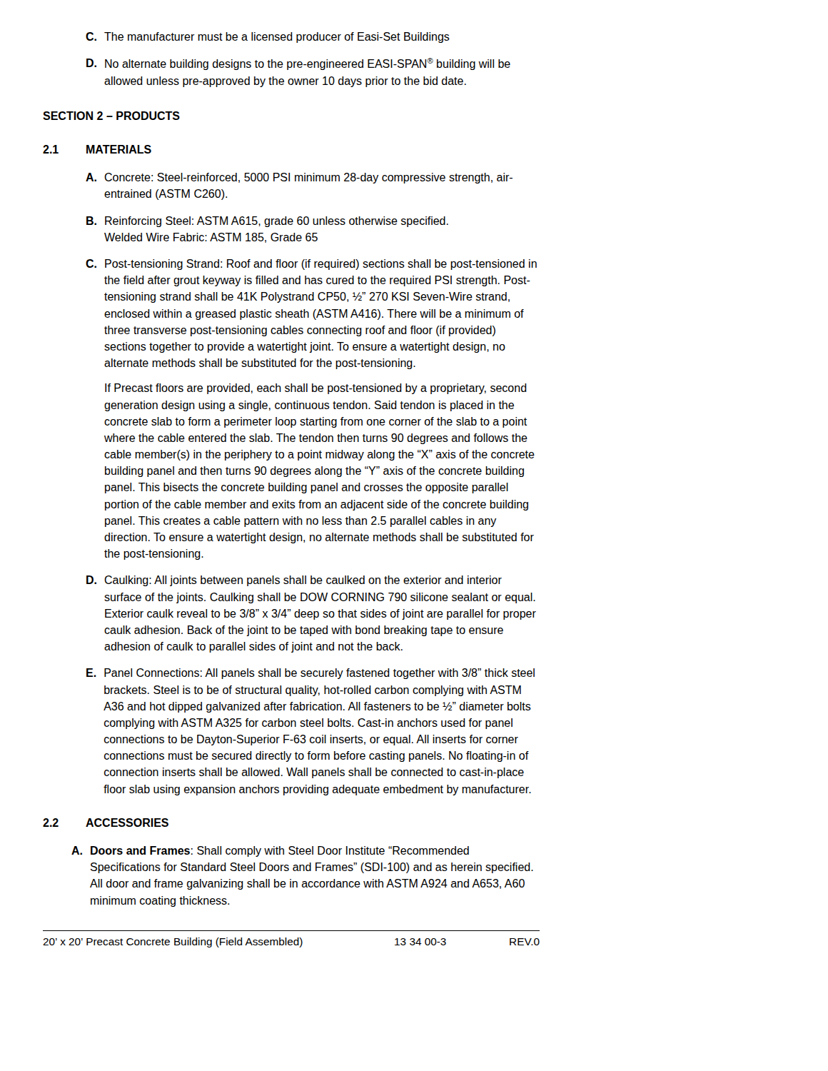C. The manufacturer must be a licensed producer of Easi-Set Buildings
D. No alternate building designs to the pre-engineered EASI-SPAN® building will be allowed unless pre-approved by the owner 10 days prior to the bid date.
SECTION 2 – PRODUCTS
2.1 MATERIALS
A. Concrete: Steel-reinforced, 5000 PSI minimum 28-day compressive strength, air-entrained (ASTM C260).
B. Reinforcing Steel: ASTM A615, grade 60 unless otherwise specified.
Welded Wire Fabric: ASTM 185, Grade 65
C.
Post-tensioning Strand: Roof and floor (if required) sections shall be post-tensioned in the field after grout keyway is filled and has cured to the required PSI strength. Post-tensioning strand shall be 41K Polystrand CP50, ½” 270 KSI Seven-Wire strand, enclosed within a greased plastic sheath (ASTM A416). There will be a minimum of three transverse post-tensioning cables connecting roof and floor (if provided) sections together to provide a watertight joint. To ensure a watertight design, no alternate methods shall be substituted for the post-tensioning.
If Precast floors are provided, each shall be post-tensioned by a proprietary, second generation design using a single, continuous tendon. Said tendon is placed in the concrete slab to form a perimeter loop starting from one corner of the slab to a point where the cable entered the slab. The tendon then turns 90 degrees and follows the cable member(s) in the periphery to a point midway along the “X” axis of the concrete building panel and then turns 90 degrees along the “Y” axis of the concrete building panel. This bisects the concrete building panel and crosses the opposite parallel portion of the cable member and exits from an adjacent side of the concrete building panel. This creates a cable pattern with no less than 2.5 parallel cables in any direction. To ensure a watertight design, no alternate methods shall be substituted for the post-tensioning.
D. Caulking: All joints between panels shall be caulked on the exterior and interior surface of the joints. Caulking shall be DOW CORNING 790 silicone sealant or equal. Exterior caulk reveal to be 3/8” x 3/4” deep so that sides of joint are parallel for proper caulk adhesion. Back of the joint to be taped with bond breaking tape to ensure adhesion of caulk to parallel sides of joint and not the back.
E. Panel Connections: All panels shall be securely fastened together with 3/8” thick steel brackets. Steel is to be of structural quality, hot-rolled carbon complying with ASTM A36 and hot dipped galvanized after fabrication. All fasteners to be ½” diameter bolts complying with ASTM A325 for carbon steel bolts. Cast-in anchors used for panel connections to be Dayton-Superior F-63 coil inserts, or equal. All inserts for corner connections must be secured directly to form before casting panels. No floating-in of connection inserts shall be allowed. Wall panels shall be connected to cast-in-place floor slab using expansion anchors providing adequate embedment by manufacturer.
2.2 ACCESSORIES
A. Doors and Frames: Shall comply with Steel Door Institute “Recommended Specifications for Standard Steel Doors and Frames” (SDI-100) and as herein specified. All door and frame galvanizing shall be in accordance with ASTM A924 and A653, A60 minimum coating thickness.
20’ x 20’ Precast Concrete Building (Field Assembled) 13 34 00-3 REV.0